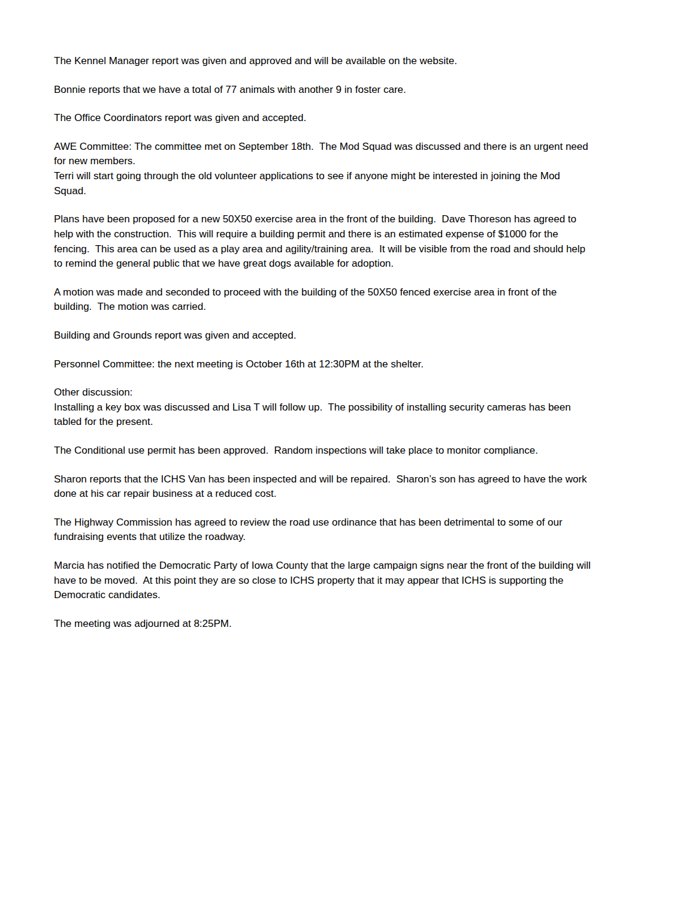The Kennel Manager report was given and approved and will be available on the website.
Bonnie reports that we have a total of 77 animals with another 9 in foster care.
The Office Coordinators report was given and accepted.
AWE Committee: The committee met on September 18th. The Mod Squad was discussed and there is an urgent need for new members.
Terri will start going through the old volunteer applications to see if anyone might be interested in joining the Mod Squad.
Plans have been proposed for a new 50X50 exercise area in the front of the building. Dave Thoreson has agreed to help with the construction. This will require a building permit and there is an estimated expense of $1000 for the fencing. This area can be used as a play area and agility/training area. It will be visible from the road and should help to remind the general public that we have great dogs available for adoption.
A motion was made and seconded to proceed with the building of the 50X50 fenced exercise area in front of the building. The motion was carried.
Building and Grounds report was given and accepted.
Personnel Committee: the next meeting is October 16th at 12:30PM at the shelter.
Other discussion:
Installing a key box was discussed and Lisa T will follow up. The possibility of installing security cameras has been tabled for the present.
The Conditional use permit has been approved. Random inspections will take place to monitor compliance.
Sharon reports that the ICHS Van has been inspected and will be repaired. Sharon’s son has agreed to have the work done at his car repair business at a reduced cost.
The Highway Commission has agreed to review the road use ordinance that has been detrimental to some of our fundraising events that utilize the roadway.
Marcia has notified the Democratic Party of Iowa County that the large campaign signs near the front of the building will have to be moved. At this point they are so close to ICHS property that it may appear that ICHS is supporting the Democratic candidates.
The meeting was adjourned at 8:25PM.